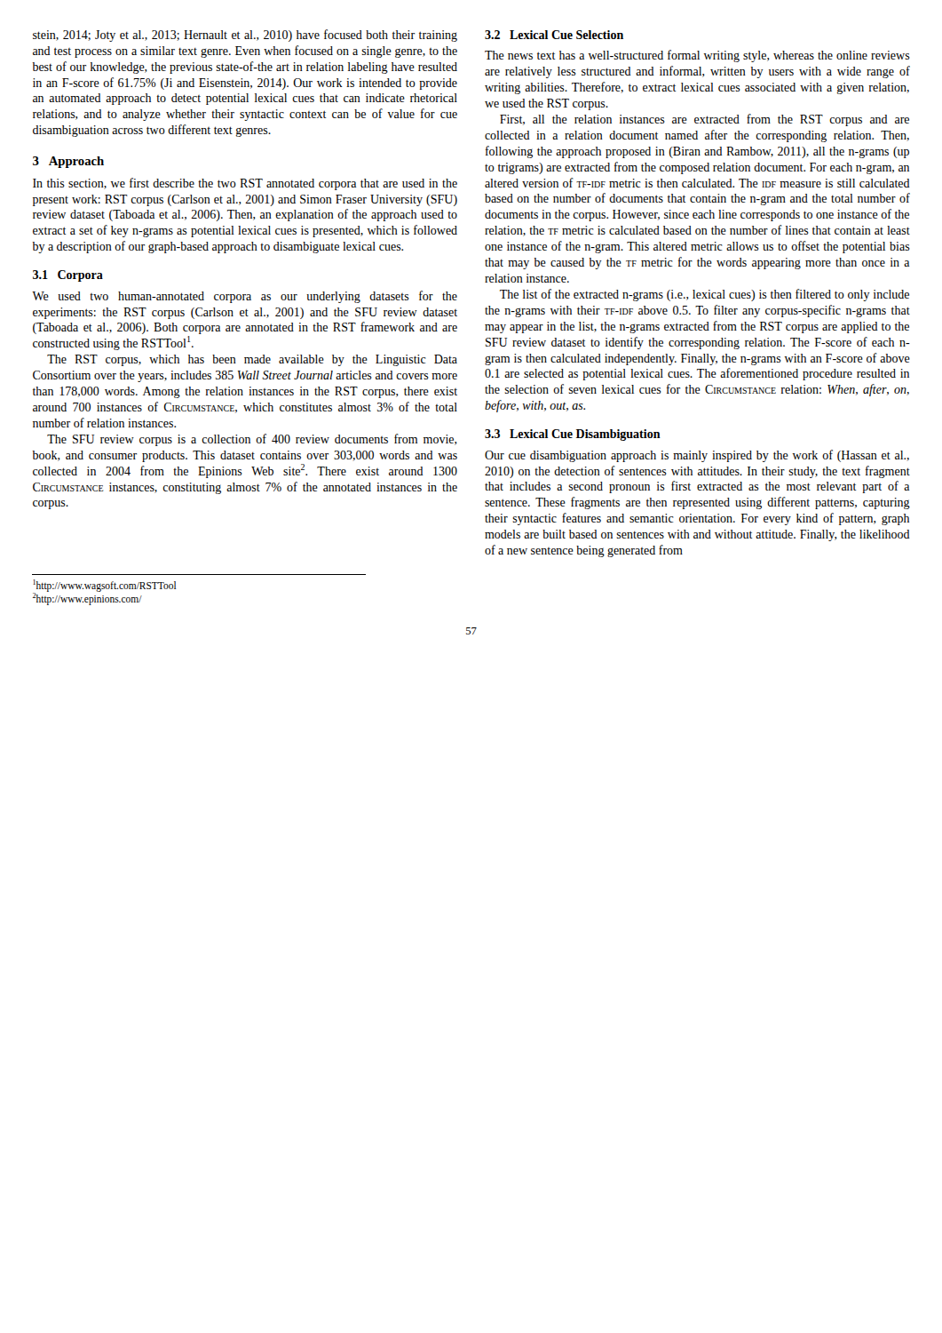stein, 2014; Joty et al., 2013; Hernault et al., 2010) have focused both their training and test process on a similar text genre. Even when focused on a single genre, to the best of our knowledge, the previous state-of-the art in relation labeling have resulted in an F-score of 61.75% (Ji and Eisenstein, 2014). Our work is intended to provide an automated approach to detect potential lexical cues that can indicate rhetorical relations, and to analyze whether their syntactic context can be of value for cue disambiguation across two different text genres.
3 Approach
In this section, we first describe the two RST annotated corpora that are used in the present work: RST corpus (Carlson et al., 2001) and Simon Fraser University (SFU) review dataset (Taboada et al., 2006). Then, an explanation of the approach used to extract a set of key n-grams as potential lexical cues is presented, which is followed by a description of our graph-based approach to disambiguate lexical cues.
3.1 Corpora
We used two human-annotated corpora as our underlying datasets for the experiments: the RST corpus (Carlson et al., 2001) and the SFU review dataset (Taboada et al., 2006). Both corpora are annotated in the RST framework and are constructed using the RSTTool1.
The RST corpus, which has been made available by the Linguistic Data Consortium over the years, includes 385 Wall Street Journal articles and covers more than 178,000 words. Among the relation instances in the RST corpus, there exist around 700 instances of Circumstance, which constitutes almost 3% of the total number of relation instances.
The SFU review corpus is a collection of 400 review documents from movie, book, and consumer products. This dataset contains over 303,000 words and was collected in 2004 from the Epinions Web site2. There exist around 1300 Circumstance instances, constituting almost 7% of the annotated instances in the corpus.
3.2 Lexical Cue Selection
The news text has a well-structured formal writing style, whereas the online reviews are relatively less structured and informal, written by users with a wide range of writing abilities. Therefore, to extract lexical cues associated with a given relation, we used the RST corpus.
First, all the relation instances are extracted from the RST corpus and are collected in a relation document named after the corresponding relation. Then, following the approach proposed in (Biran and Rambow, 2011), all the n-grams (up to trigrams) are extracted from the composed relation document. For each n-gram, an altered version of tf-idf metric is then calculated. The idf measure is still calculated based on the number of documents that contain the n-gram and the total number of documents in the corpus. However, since each line corresponds to one instance of the relation, the tf metric is calculated based on the number of lines that contain at least one instance of the n-gram. This altered metric allows us to offset the potential bias that may be caused by the tf metric for the words appearing more than once in a relation instance.
The list of the extracted n-grams (i.e., lexical cues) is then filtered to only include the n-grams with their tf-idf above 0.5. To filter any corpus-specific n-grams that may appear in the list, the n-grams extracted from the RST corpus are applied to the SFU review dataset to identify the corresponding relation. The F-score of each n-gram is then calculated independently. Finally, the n-grams with an F-score of above 0.1 are selected as potential lexical cues. The aforementioned procedure resulted in the selection of seven lexical cues for the Circumstance relation: When, after, on, before, with, out, as.
3.3 Lexical Cue Disambiguation
Our cue disambiguation approach is mainly inspired by the work of (Hassan et al., 2010) on the detection of sentences with attitudes. In their study, the text fragment that includes a second pronoun is first extracted as the most relevant part of a sentence. These fragments are then represented using different patterns, capturing their syntactic features and semantic orientation. For every kind of pattern, graph models are built based on sentences with and without attitude. Finally, the likelihood of a new sentence being generated from
1http://www.wagsoft.com/RSTTool
2http://www.epinions.com/
57